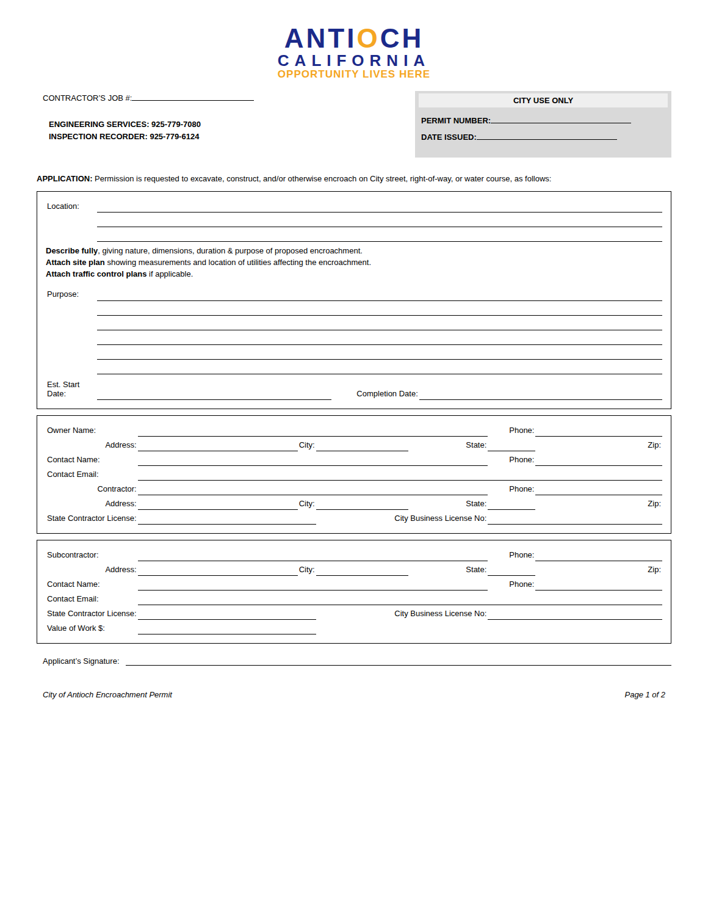ANTIOCH
CALIFORNIA
OPPORTUNITY LIVES HERE
CONTRACTOR’S JOB #:
ENGINEERING SERVICES: 925-779-7080
INSPECTION RECORDER: 925-779-6124
CITY USE ONLY
PERMIT NUMBER:
DATE ISSUED:
APPLICATION: Permission is requested to excavate, construct, and/or otherwise encroach on City street, right-of-way, or water course, as follows:
| Location: | |
Describe fully, giving nature, dimensions, duration & purpose of proposed encroachment.
Attach site plan showing measurements and location of utilities affecting the encroachment.
Attach traffic control plans if applicable.
| Purpose: | |
| Est. Start Date: | | Completion Date: | |
| Owner Name: | | Phone: | |
| Address: | | City: | | State: | | Zip: |
| Contact Name: | | Phone: | |
| Contact Email: | |
| Contractor: | | Phone: | |
| Address: | | City: | | State: | | Zip: |
| State Contractor License: | | City Business License No: | |
| Subcontractor: | | Phone: | |
| Address: | | City: | | State: | | Zip: |
| Contact Name: | | Phone: | |
| Contact Email: | |
| State Contractor License: | | City Business License No: | |
| Value of Work $: | | |
Applicant’s Signature:
City of Antioch Encroachment Permit Page 1 of 2